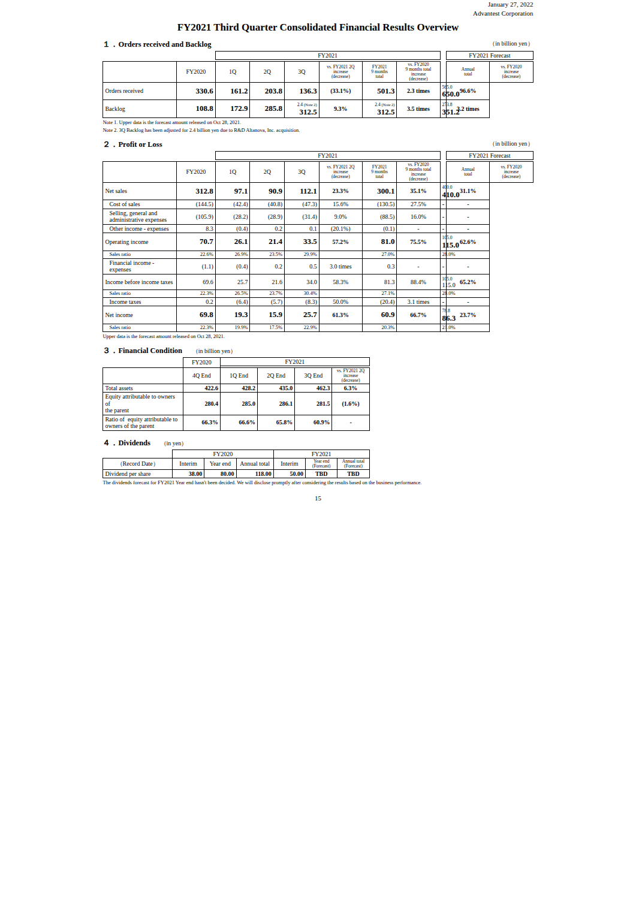January 27, 2022
Advantest Corporation
FY2021 Third Quarter Consolidated Financial Results Overview
１．Orders received and Backlog （in billion yen）
| | | FY2021 | | FY2021 Forecast |
| | FY2020 | 1Q | 2Q | 3Q | vs. FY2021 2Q increase (decrease) | FY2021 9 months total | vs. FY2020 9 months total increase (decrease) | Annual total | vs. FY2020 increase (decrease) |
| Orders received | 330.6 | 161.2 | 203.8 | 136.3 | (33.1%) | 501.3 | 2.3 times | 565.0 650.0 | 96.6% |
| Backlog | 108.8 | 172.9 | 285.8 | 2.4 (Note 2) 312.5 | 9.3% | 2.4 (Note 2) 312.5 | 3.5 times | 273.8 351.2 | 3.2 times |
Note 1. Upper data is the forecast amount released on Oct 28, 2021.
Note 2. 3Q Backlog has been adjusted for 2.4 billion yen due to R&D Altanova, Inc. acquisition.
２．Profit or Loss （in billion yen）
| | | FY2021 | | FY2021 Forecast |
| | FY2020 | 1Q | 2Q | 3Q | vs. FY2021 2Q increase (decrease) | FY2021 9 months total | vs. FY2020 9 months total increase (decrease) | Annual total | vs. FY2020 increase (decrease) |
| Net sales | 312.8 | 97.1 | 90.9 | 112.1 | 23.3% | 300.1 | 35.1% | 400.0 410.0 | 31.1% |
| Cost of sales | (144.5) | (42.4) | (40.8) | (47.3) | 15.6% | (130.5) | 27.5% | - | - |
| Selling, general and administrative expenses | (105.9) | (28.2) | (28.9) | (31.4) | 9.0% | (88.5) | 16.0% | - | - |
| Other income - expenses | 8.3 | (0.4) | 0.2 | 0.1 | (20.1%) | (0.1) | - | - | - |
| Operating income | 70.7 | 26.1 | 21.4 | 33.5 | 57.2% | 81.0 | 75.5% | 105.0 115.0 | 62.6% |
| Sales ratio | 22.6% | 26.9% | 23.5% | 29.9% | | 27.0% | | 28.0% | |
| Financial income - expenses | (1.1) | (0.4) | 0.2 | 0.5 | 3.0 times | 0.3 | - | - | - |
| Income before income taxes | 69.6 | 25.7 | 21.6 | 34.0 | 58.3% | 81.3 | 88.4% | 105.0 115.0 | 65.2% |
| Sales ratio | 22.3% | 26.5% | 23.7% | 30.4% | | 27.1% | | 28.0% | |
| Income taxes | 0.2 | (6.4) | (5.7) | (8.3) | 50.0% | (20.4) | 3.1 times | - | - |
| Net income | 69.8 | 19.3 | 15.9 | 25.7 | 61.3% | 60.9 | 66.7% | 78.8 86.3 | 23.7% |
| Sales ratio | 22.3% | 19.9% | 17.5% | 22.9% | | 20.3% | | 21.0% | |
Upper data is the forecast amount released on Oct 28, 2021.
３．Financial Condition （in billion yen）
| | FY2020 | FY2021 |
| | 4Q End | 1Q End | 2Q End | 3Q End | vs. FY2021 2Q increase (decrease) |
| Total assets | 422.6 | 428.2 | 435.0 | 462.3 | 6.3% |
| Equity attributable to owners of the parent | 280.4 | 285.0 | 286.1 | 281.5 | (1.6%) |
| Ratio of equity attributable to owners of the parent | 66.3% | 66.6% | 65.8% | 60.9% | - |
４．Dividends （in yen）
| | FY2020 | FY2021 |
| （Record Date） | Interim | Year end | Annual total | Interim | Year end (Forecast) | Annual total (Forecast) |
| Dividend per share | 38.00 | 80.00 | 118.00 | 50.00 | TBD | TBD |
The dividends forecast for FY2021 Year end hasn't been decided. We will disclose promptly after considering the results based on the business performance.
15